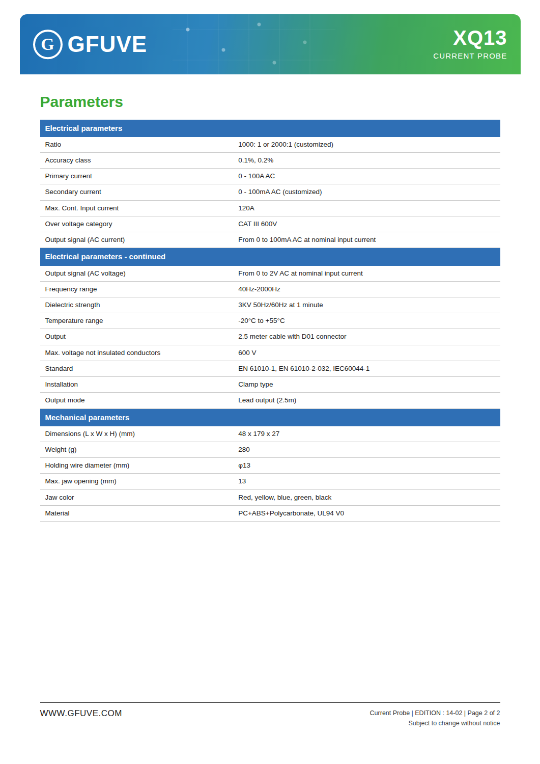G GFUVE
XQ13
CURRENT PROBE
Parameters
| Electrical parameters |
| --- |
| Ratio | 1000: 1 or 2000:1 (customized) |
| Accuracy class | 0.1%, 0.2% |
| Primary current | 0 - 100A AC |
| Secondary current | 0 - 100mA AC (customized) |
| Max. Cont. Input current | 120A |
| Over voltage category | CAT III 600V |
| Output signal (AC current) | From 0 to 100mA AC at nominal input current |
| Electrical parameters - continued |
| Output signal (AC voltage) | From 0 to 2V AC at nominal input current |
| Frequency range | 40Hz-2000Hz |
| Dielectric strength | 3KV 50Hz/60Hz at 1 minute |
| Temperature range | -20°C to +55°C |
| Output | 2.5 meter cable with D01 connector |
| Max. voltage not insulated conductors | 600 V |
| Standard | EN 61010-1, EN 61010-2-032, IEC60044-1 |
| Installation | Clamp type |
| Output mode | Lead output (2.5m) |
| Mechanical parameters |
| Dimensions (L x W x H) (mm) | 48 x 179 x 27 |
| Weight (g) | 280 |
| Holding wire diameter (mm) | φ13 |
| Max. jaw opening (mm) | 13 |
| Jaw color | Red, yellow, blue, green, black |
| Material | PC+ABS+Polycarbonate, UL94 V0 |
WWW.GFUVE.COM
Current Probe | EDITION : 14-02 | Page 2 of 2
Subject to change without notice